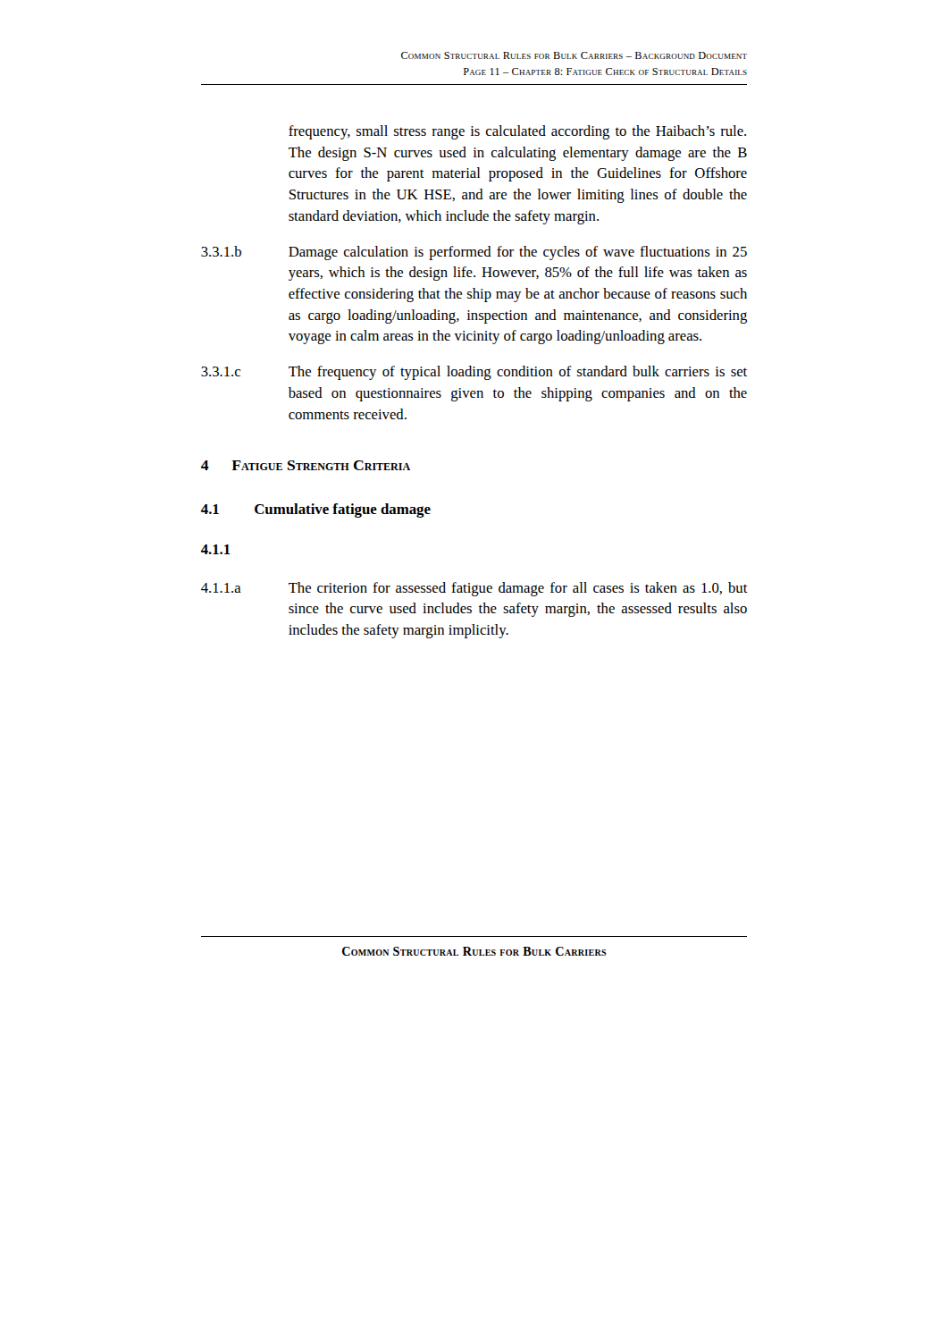Common Structural Rules for Bulk Carriers – Background Document
Page 11 – Chapter 8: Fatigue Check of Structural Details
frequency, small stress range is calculated according to the Haibach’s rule. The design S-N curves used in calculating elementary damage are the B curves for the parent material proposed in the Guidelines for Offshore Structures in the UK HSE, and are the lower limiting lines of double the standard deviation, which include the safety margin.
3.3.1.b
Damage calculation is performed for the cycles of wave fluctuations in 25 years, which is the design life. However, 85% of the full life was taken as effective considering that the ship may be at anchor because of reasons such as cargo loading/unloading, inspection and maintenance, and considering voyage in calm areas in the vicinity of cargo loading/unloading areas.
3.3.1.c
The frequency of typical loading condition of standard bulk carriers is set based on questionnaires given to the shipping companies and on the comments received.
4 Fatigue Strength Criteria
4.1 Cumulative fatigue damage
4.1.1
4.1.1.a
The criterion for assessed fatigue damage for all cases is taken as 1.0, but since the curve used includes the safety margin, the assessed results also includes the safety margin implicitly.
Common Structural Rules for Bulk Carriers